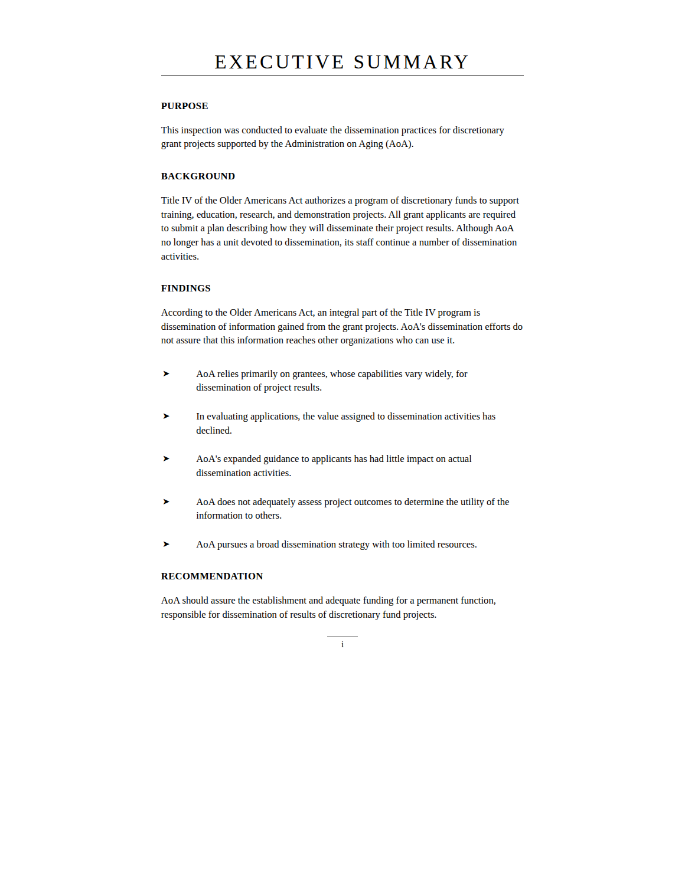EXECUTIVE SUMMARY
PURPOSE
This inspection was conducted to evaluate the dissemination practices for discretionary grant projects supported by the Administration on Aging (AoA).
BACKGROUND
Title IV of the Older Americans Act authorizes a program of discretionary funds to support training, education, research, and demonstration projects. All grant applicants are required to submit a plan describing how they will disseminate their project results. Although AoA no longer has a unit devoted to dissemination, its staff continue a number of dissemination activities.
FINDINGS
According to the Older Americans Act, an integral part of the Title IV program is dissemination of information gained from the grant projects. AoA's dissemination efforts do not assure that this information reaches other organizations who can use it.
AoA relies primarily on grantees, whose capabilities vary widely, for dissemination of project results.
In evaluating applications, the value assigned to dissemination activities has declined.
AoA's expanded guidance to applicants has had little impact on actual dissemination activities.
AoA does not adequately assess project outcomes to determine the utility of the information to others.
AoA pursues a broad dissemination strategy with too limited resources.
RECOMMENDATION
AoA should assure the establishment and adequate funding for a permanent function, responsible for dissemination of results of discretionary fund projects.
i